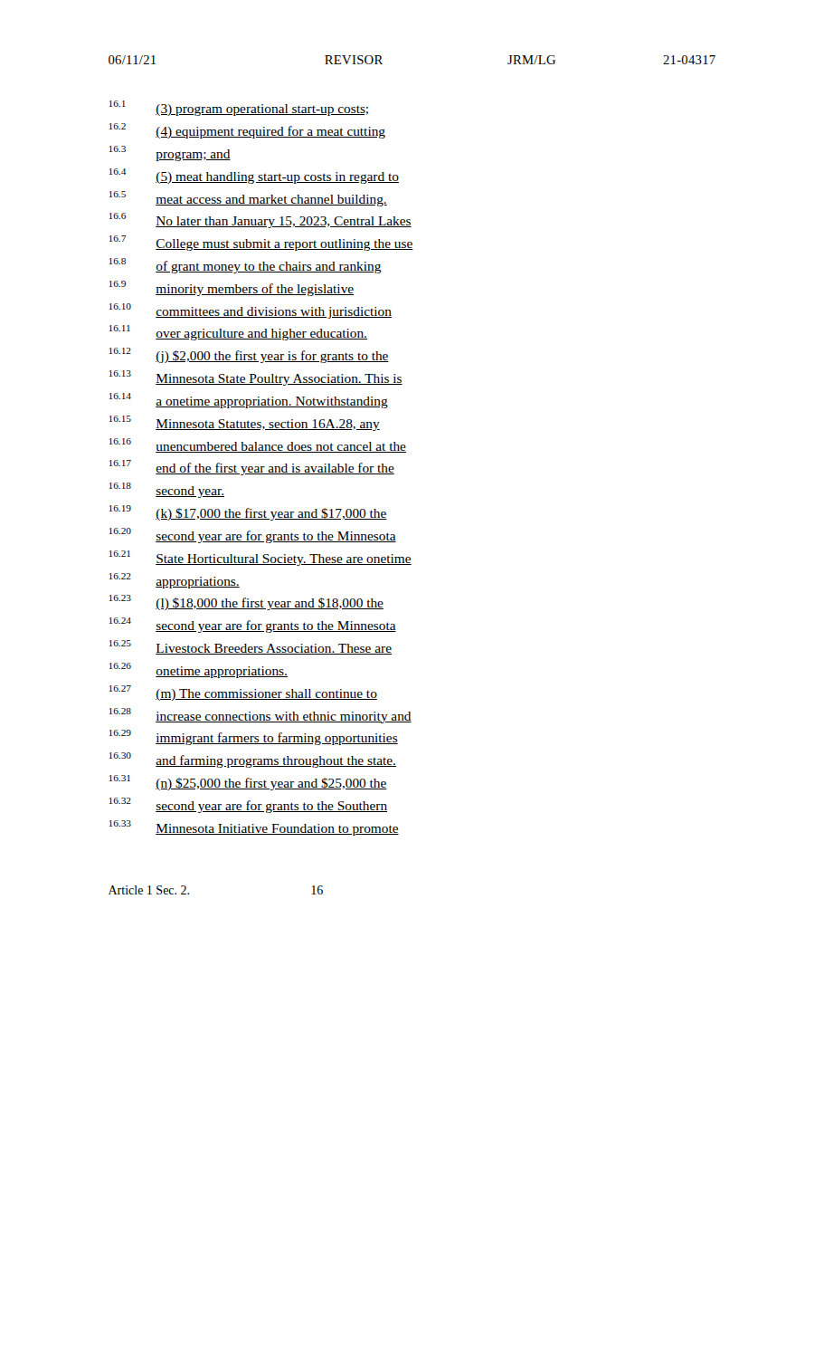06/11/21 REVISOR JRM/LG 21-04317
| 16.1 | (3) program operational start-up costs; |
| 16.2 | (4) equipment required for a meat cutting |
| 16.3 | program; and |
| 16.4 | (5) meat handling start-up costs in regard to |
| 16.5 | meat access and market channel building. |
| 16.6 | No later than January 15, 2023, Central Lakes |
| 16.7 | College must submit a report outlining the use |
| 16.8 | of grant money to the chairs and ranking |
| 16.9 | minority members of the legislative |
| 16.10 | committees and divisions with jurisdiction |
| 16.11 | over agriculture and higher education. |
| 16.12 | (j) $2,000 the first year is for grants to the |
| 16.13 | Minnesota State Poultry Association. This is |
| 16.14 | a onetime appropriation. Notwithstanding |
| 16.15 | Minnesota Statutes, section 16A.28, any |
| 16.16 | unencumbered balance does not cancel at the |
| 16.17 | end of the first year and is available for the |
| 16.18 | second year. |
| 16.19 | (k) $17,000 the first year and $17,000 the |
| 16.20 | second year are for grants to the Minnesota |
| 16.21 | State Horticultural Society. These are onetime |
| 16.22 | appropriations. |
| 16.23 | (l) $18,000 the first year and $18,000 the |
| 16.24 | second year are for grants to the Minnesota |
| 16.25 | Livestock Breeders Association. These are |
| 16.26 | onetime appropriations. |
| 16.27 | (m) The commissioner shall continue to |
| 16.28 | increase connections with ethnic minority and |
| 16.29 | immigrant farmers to farming opportunities |
| 16.30 | and farming programs throughout the state. |
| 16.31 | (n) $25,000 the first year and $25,000 the |
| 16.32 | second year are for grants to the Southern |
| 16.33 | Minnesota Initiative Foundation to promote |
Article 1 Sec. 2. 16